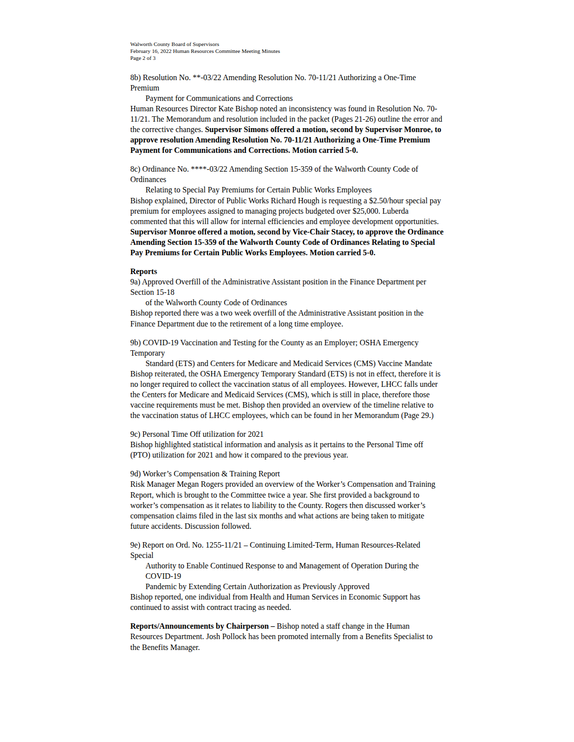Walworth County Board of Supervisors
February 16, 2022 Human Resources Committee Meeting Minutes
Page 2 of 3
8b) Resolution No. **-03/22 Amending Resolution No. 70-11/21 Authorizing a One-Time Premium Payment for Communications and Corrections
Human Resources Director Kate Bishop noted an inconsistency was found in Resolution No. 70-11/21. The Memorandum and resolution included in the packet (Pages 21-26) outline the error and the corrective changes. Supervisor Simons offered a motion, second by Supervisor Monroe, to approve resolution Amending Resolution No. 70-11/21 Authorizing a One-Time Premium Payment for Communications and Corrections. Motion carried 5-0.
8c) Ordinance No. ****-03/22 Amending Section 15-359 of the Walworth County Code of Ordinances Relating to Special Pay Premiums for Certain Public Works Employees
Bishop explained, Director of Public Works Richard Hough is requesting a $2.50/hour special pay premium for employees assigned to managing projects budgeted over $25,000. Luberda commented that this will allow for internal efficiencies and employee development opportunities. Supervisor Monroe offered a motion, second by Vice-Chair Stacey, to approve the Ordinance Amending Section 15-359 of the Walworth County Code of Ordinances Relating to Special Pay Premiums for Certain Public Works Employees. Motion carried 5-0.
Reports
9a) Approved Overfill of the Administrative Assistant position in the Finance Department per Section 15-18 of the Walworth County Code of Ordinances
Bishop reported there was a two week overfill of the Administrative Assistant position in the Finance Department due to the retirement of a long time employee.
9b) COVID-19 Vaccination and Testing for the County as an Employer; OSHA Emergency Temporary Standard (ETS) and Centers for Medicare and Medicaid Services (CMS) Vaccine Mandate
Bishop reiterated, the OSHA Emergency Temporary Standard (ETS) is not in effect, therefore it is no longer required to collect the vaccination status of all employees. However, LHCC falls under the Centers for Medicare and Medicaid Services (CMS), which is still in place, therefore those vaccine requirements must be met. Bishop then provided an overview of the timeline relative to the vaccination status of LHCC employees, which can be found in her Memorandum (Page 29.)
9c) Personal Time Off utilization for 2021
Bishop highlighted statistical information and analysis as it pertains to the Personal Time off (PTO) utilization for 2021 and how it compared to the previous year.
9d) Worker’s Compensation & Training Report
Risk Manager Megan Rogers provided an overview of the Worker’s Compensation and Training Report, which is brought to the Committee twice a year. She first provided a background to worker’s compensation as it relates to liability to the County. Rogers then discussed worker’s compensation claims filed in the last six months and what actions are being taken to mitigate future accidents. Discussion followed.
9e) Report on Ord. No. 1255-11/21 – Continuing Limited-Term, Human Resources-Related Special Authority to Enable Continued Response to and Management of Operation During the COVID-19 Pandemic by Extending Certain Authorization as Previously Approved
Bishop reported, one individual from Health and Human Services in Economic Support has continued to assist with contract tracing as needed.
Reports/Announcements by Chairperson – Bishop noted a staff change in the Human Resources Department. Josh Pollock has been promoted internally from a Benefits Specialist to the Benefits Manager.